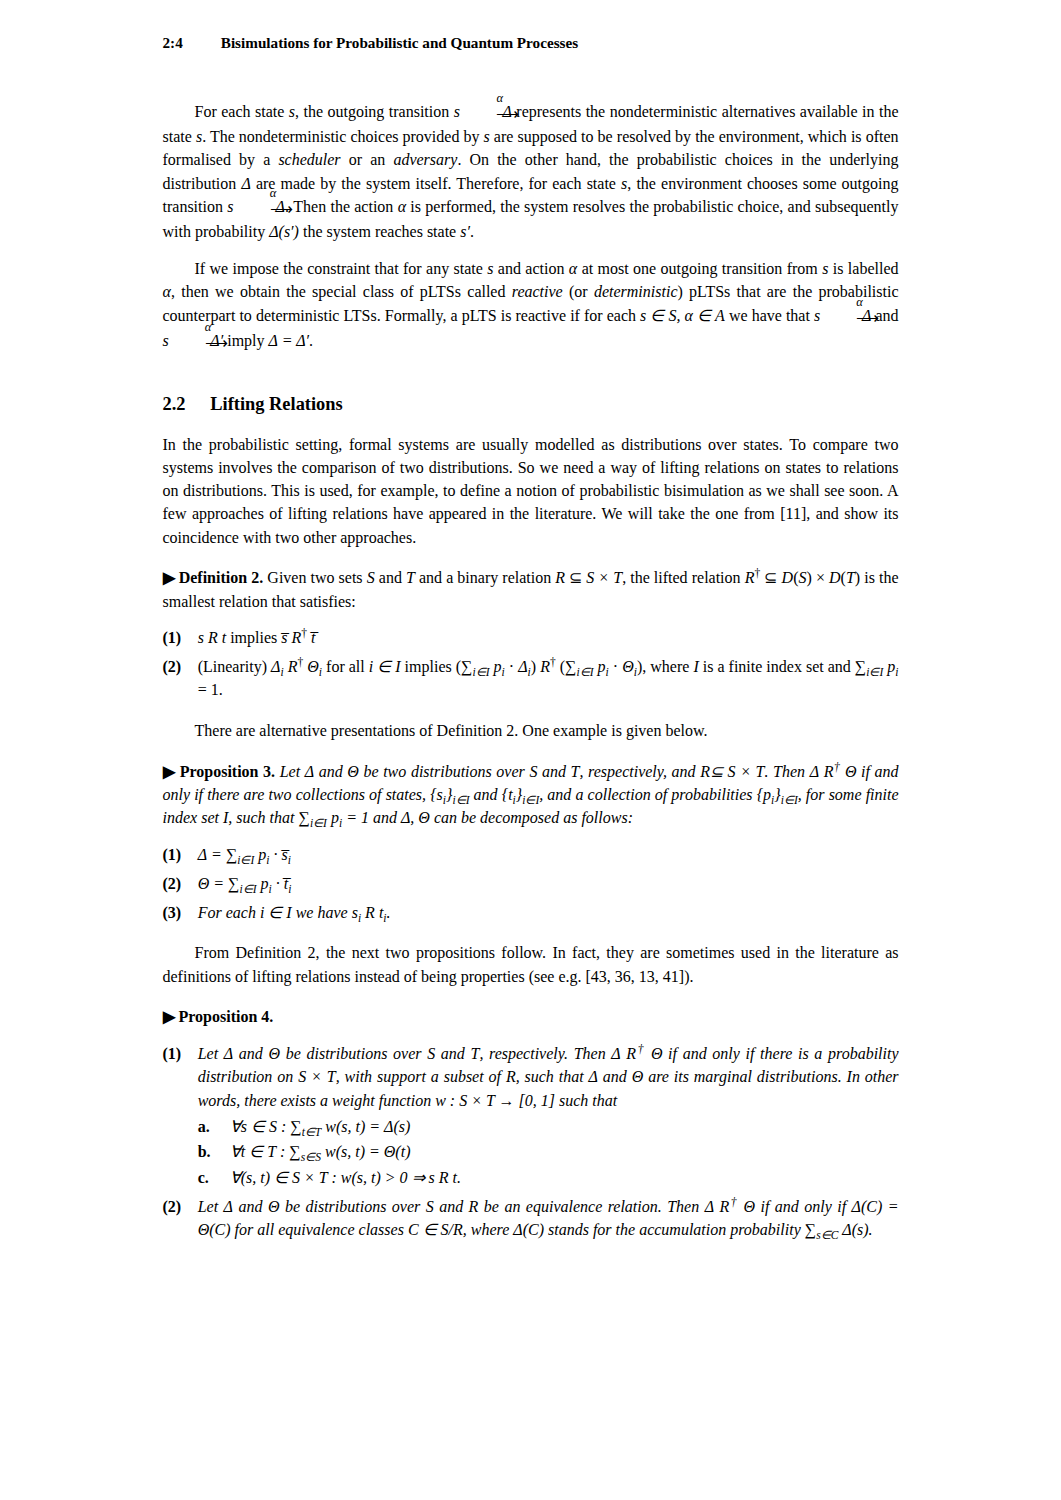2:4 Bisimulations for Probabilistic and Quantum Processes
For each state s, the outgoing transition s α⟶ Δ represents the nondeterministic alternatives available in the state s. The nondeterministic choices provided by s are supposed to be resolved by the environment, which is often formalised by a scheduler or an adversary. On the other hand, the probabilistic choices in the underlying distribution Δ are made by the system itself. Therefore, for each state s, the environment chooses some outgoing transition s α⟶ Δ. Then the action α is performed, the system resolves the probabilistic choice, and subsequently with probability Δ(s′) the system reaches state s′.
If we impose the constraint that for any state s and action α at most one outgoing transition from s is labelled α, then we obtain the special class of pLTSs called reactive (or deterministic) pLTSs that are the probabilistic counterpart to deterministic LTSs. Formally, a pLTS is reactive if for each s ∈ S, α ∈ A we have that s α⟶ Δ and s α⟶ Δ′ imply Δ = Δ′.
2.2 Lifting Relations
In the probabilistic setting, formal systems are usually modelled as distributions over states. To compare two systems involves the comparison of two distributions. So we need a way of lifting relations on states to relations on distributions. This is used, for example, to define a notion of probabilistic bisimulation as we shall see soon. A few approaches of lifting relations have appeared in the literature. We will take the one from [11], and show its coincidence with two other approaches.
Definition 2. Given two sets S and T and a binary relation R ⊆ S × T, the lifted relation R† ⊆ D(S) × D(T) is the smallest relation that satisfies:
(1) s R t implies s̅ R† t̅
(2) (Linearity) Δi R† Θi for all i ∈ I implies (∑i∈I pi · Δi) R† (∑i∈I pi · Θi), where I is a finite index set and ∑i∈I pi = 1.
There are alternative presentations of Definition 2. One example is given below.
Proposition 3. Let Δ and Θ be two distributions over S and T, respectively, and R⊆ S × T. Then Δ R† Θ if and only if there are two collections of states, {si}i∈I and {ti}i∈I, and a collection of probabilities {pi}i∈I, for some finite index set I, such that ∑i∈I pi = 1 and Δ, Θ can be decomposed as follows:
(1) Δ = ∑i∈I pi · s̅i
(2) Θ = ∑i∈I pi · t̅i
(3) For each i ∈ I we have si R ti.
From Definition 2, the next two propositions follow. In fact, they are sometimes used in the literature as definitions of lifting relations instead of being properties (see e.g. [43, 36, 13, 41]).
Proposition 4.
(1) Let Δ and Θ be distributions over S and T, respectively. Then Δ R† Θ if and only if there is a probability distribution on S × T, with support a subset of R, such that Δ and Θ are its marginal distributions. In other words, there exists a weight function w : S × T → [0, 1] such that
a. ∀s ∈ S : ∑t∈T w(s, t) = Δ(s)
b. ∀t ∈ T : ∑s∈S w(s, t) = Θ(t)
c. ∀(s, t) ∈ S × T : w(s, t) > 0 ⇒ s R t.
(2) Let Δ and Θ be distributions over S and R be an equivalence relation. Then Δ R† Θ if and only if Δ(C) = Θ(C) for all equivalence classes C ∈ S/R, where Δ(C) stands for the accumulation probability ∑s∈C Δ(s).